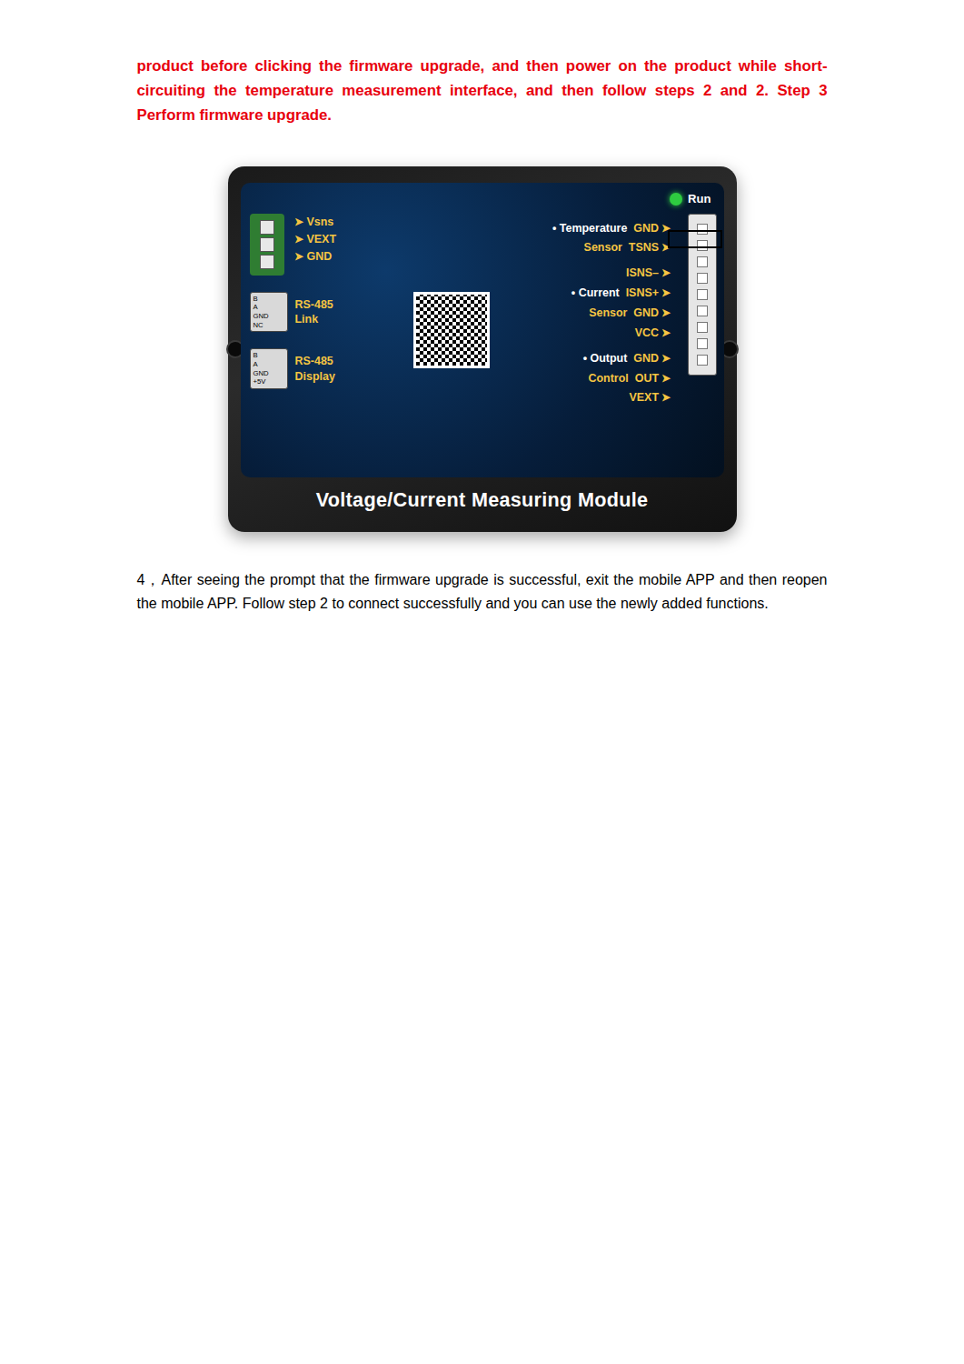product before clicking the firmware upgrade, and then power on the product while short-circuiting the temperature measurement interface, and then follow steps 2 and 2. Step 3 Perform firmware upgrade.
Run
➤ Vsns
➤ VEXT
➤ GND
B
A
GND
NC
RS-485
Link
B
A
GND
+5V
RS-485
Display
• Temperature GND ➤
Sensor TSNS ➤
ISNS– ➤
• Current ISNS+ ➤
Sensor GND ➤
VCC ➤
• Output GND ➤
Control OUT ➤
VEXT ➤
Voltage/Current Measuring Module
4，After seeing the prompt that the firmware upgrade is successful, exit the mobile APP and then reopen the mobile APP. Follow step 2 to connect successfully and you can use the newly added functions.